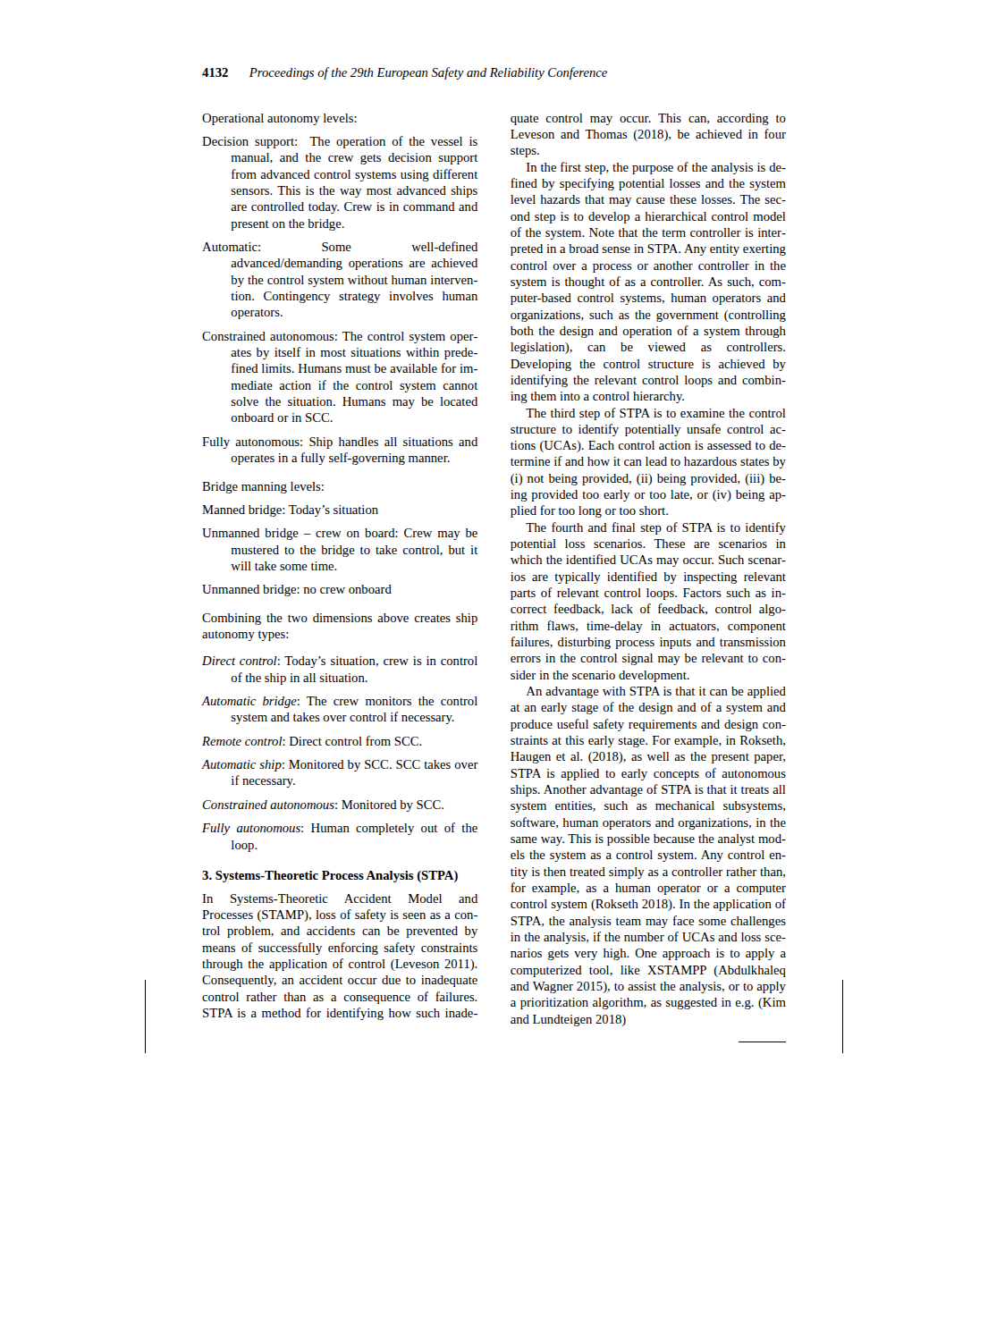4132 Proceedings of the 29th European Safety and Reliability Conference
Operational autonomy levels:
Decision support: The operation of the vessel is manual, and the crew gets decision support from advanced control systems using different sensors. This is the way most advanced ships are controlled today. Crew is in command and present on the bridge.
Automatic: Some well-defined advanced/demanding operations are achieved by the control system without human intervention. Contingency strategy involves human operators.
Constrained autonomous: The control system operates by itself in most situations within predefined limits. Humans must be available for immediate action if the control system cannot solve the situation. Humans may be located onboard or in SCC.
Fully autonomous: Ship handles all situations and operates in a fully self-governing manner.
Bridge manning levels:
Manned bridge: Today’s situation
Unmanned bridge – crew on board: Crew may be mustered to the bridge to take control, but it will take some time.
Unmanned bridge: no crew onboard
Combining the two dimensions above creates ship autonomy types:
Direct control: Today’s situation, crew is in control of the ship in all situation.
Automatic bridge: The crew monitors the control system and takes over control if necessary.
Remote control: Direct control from SCC.
Automatic ship: Monitored by SCC. SCC takes over if necessary.
Constrained autonomous: Monitored by SCC.
Fully autonomous: Human completely out of the loop.
3. Systems-Theoretic Process Analysis (STPA)
In Systems-Theoretic Accident Model and Processes (STAMP), loss of safety is seen as a control problem, and accidents can be prevented by means of successfully enforcing safety constraints through the application of control (Leveson 2011). Consequently, an accident occur due to inadequate control rather than as a consequence of failures. STPA is a method for identifying how such inadequate control may occur. This can, according to Leveson and Thomas (2018), be achieved in four steps.
In the first step, the purpose of the analysis is defined by specifying potential losses and the system level hazards that may cause these losses. The second step is to develop a hierarchical control model of the system. Note that the term controller is interpreted in a broad sense in STPA. Any entity exerting control over a process or another controller in the system is thought of as a controller. As such, computer-based control systems, human operators and organizations, such as the government (controlling both the design and operation of a system through legislation), can be viewed as controllers. Developing the control structure is achieved by identifying the relevant control loops and combining them into a control hierarchy.
The third step of STPA is to examine the control structure to identify potentially unsafe control actions (UCAs). Each control action is assessed to determine if and how it can lead to hazardous states by (i) not being provided, (ii) being provided, (iii) being provided too early or too late, or (iv) being applied for too long or too short.
The fourth and final step of STPA is to identify potential loss scenarios. These are scenarios in which the identified UCAs may occur. Such scenarios are typically identified by inspecting relevant parts of relevant control loops. Factors such as incorrect feedback, lack of feedback, control algorithm flaws, time-delay in actuators, component failures, disturbing process inputs and transmission errors in the control signal may be relevant to consider in the scenario development.
An advantage with STPA is that it can be applied at an early stage of the design and of a system and produce useful safety requirements and design constraints at this early stage. For example, in Rokseth, Haugen et al. (2018), as well as the present paper, STPA is applied to early concepts of autonomous ships. Another advantage of STPA is that it treats all system entities, such as mechanical subsystems, software, human operators and organizations, in the same way. This is possible because the analyst models the system as a control system. Any control entity is then treated simply as a controller rather than, for example, as a human operator or a computer control system (Rokseth 2018). In the application of STPA, the analysis team may face some challenges in the analysis, if the number of UCAs and loss scenarios gets very high. One approach is to apply a computerized tool, like XSTAMPP (Abdulkhaleq and Wagner 2015), to assist the analysis, or to apply a prioritization algorithm, as suggested in e.g. (Kim and Lundteigen 2018)